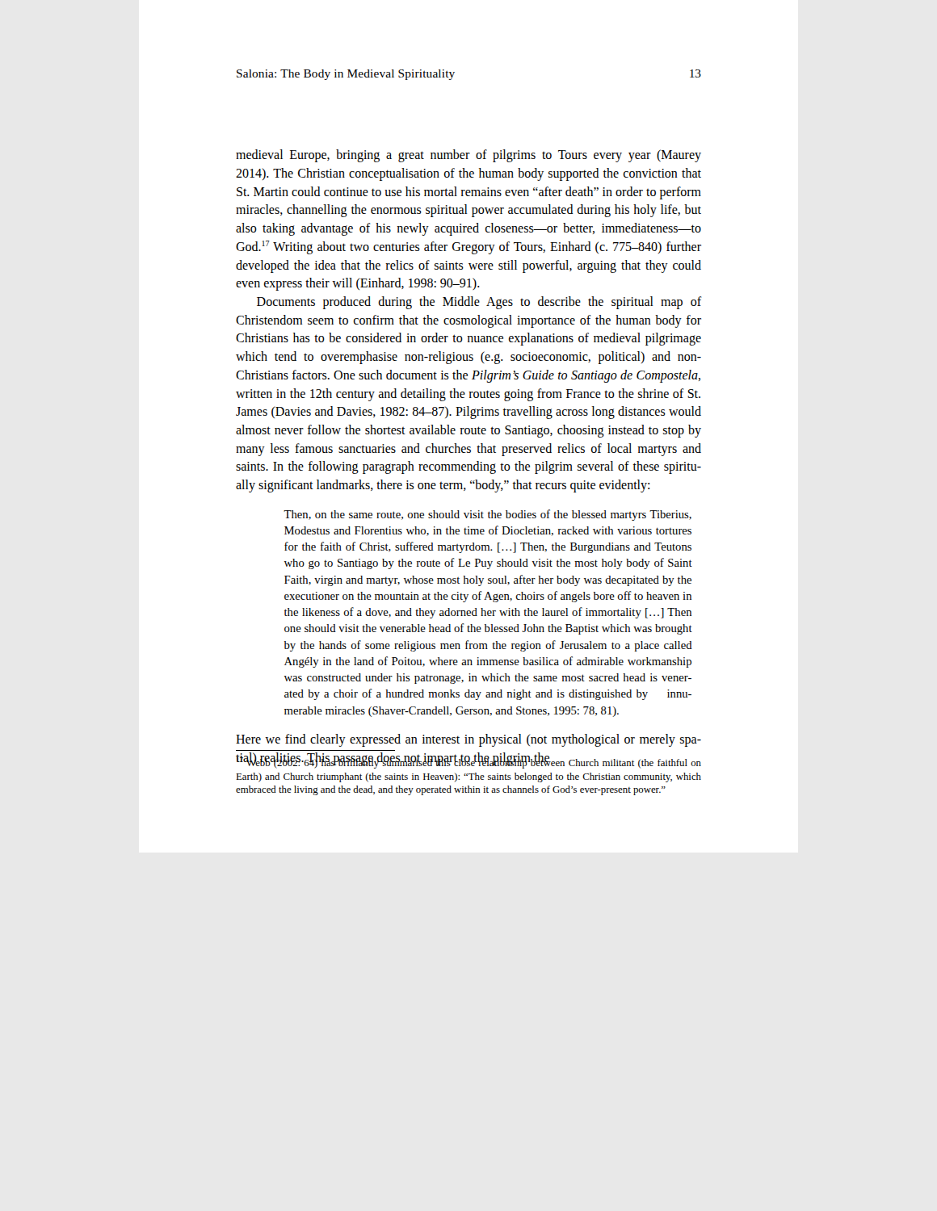Salonia: The Body in Medieval Spirituality 13
medieval Europe, bringing a great number of pilgrims to Tours every year (Maurey 2014). The Christian conceptualisation of the human body supported the conviction that St. Martin could continue to use his mortal remains even “after death” in order to perform miracles, channelling the enormous spiritual power accumulated during his holy life, but also taking advantage of his newly acquired closeness—or better, immediateness—to God.17 Writing about two centuries after Gregory of Tours, Einhard (c. 775–840) further developed the idea that the relics of saints were still powerful, arguing that they could even express their will (Einhard, 1998: 90–91).
Documents produced during the Middle Ages to describe the spiritual map of Christendom seem to confirm that the cosmological importance of the human body for Christians has to be considered in order to nuance explanations of medieval pilgrimage which tend to overemphasise non-religious (e.g. socioeconomic, political) and non-Christians factors. One such document is the Pilgrim’s Guide to Santiago de Compostela, written in the 12th century and detailing the routes going from France to the shrine of St. James (Davies and Davies, 1982: 84–87). Pilgrims travelling across long distances would almost never follow the shortest available route to Santiago, choosing instead to stop by many less famous sanctuaries and churches that preserved relics of local martyrs and saints. In the following paragraph recommending to the pilgrim several of these spiritually significant landmarks, there is one term, “body,” that recurs quite evidently:
Then, on the same route, one should visit the bodies of the blessed martyrs Tiberius, Modestus and Florentius who, in the time of Diocletian, racked with various tortures for the faith of Christ, suffered martyrdom. […] Then, the Burgundians and Teutons who go to Santiago by the route of Le Puy should visit the most holy body of Saint Faith, virgin and martyr, whose most holy soul, after her body was decapitated by the executioner on the mountain at the city of Agen, choirs of angels bore off to heaven in the likeness of a dove, and they adorned her with the laurel of immortality […] Then one should visit the venerable head of the blessed John the Baptist which was brought by the hands of some religious men from the region of Jerusalem to a place called Angély in the land of Poitou, where an immense basilica of admirable workmanship was constructed under his patronage, in which the same most sacred head is venerated by a choir of a hundred monks day and night and is distinguished by innumerable miracles (Shaver-Crandell, Gerson, and Stones, 1995: 78, 81).
Here we find clearly expressed an interest in physical (not mythological or merely spatial) realities. This passage does not impart to the pilgrim the
17 Webb (2002: 64) has brilliantly summarised this close relationship between Church militant (the faithful on Earth) and Church triumphant (the saints in Heaven): “The saints belonged to the Christian community, which embraced the living and the dead, and they operated within it as channels of God’s ever-present power.”